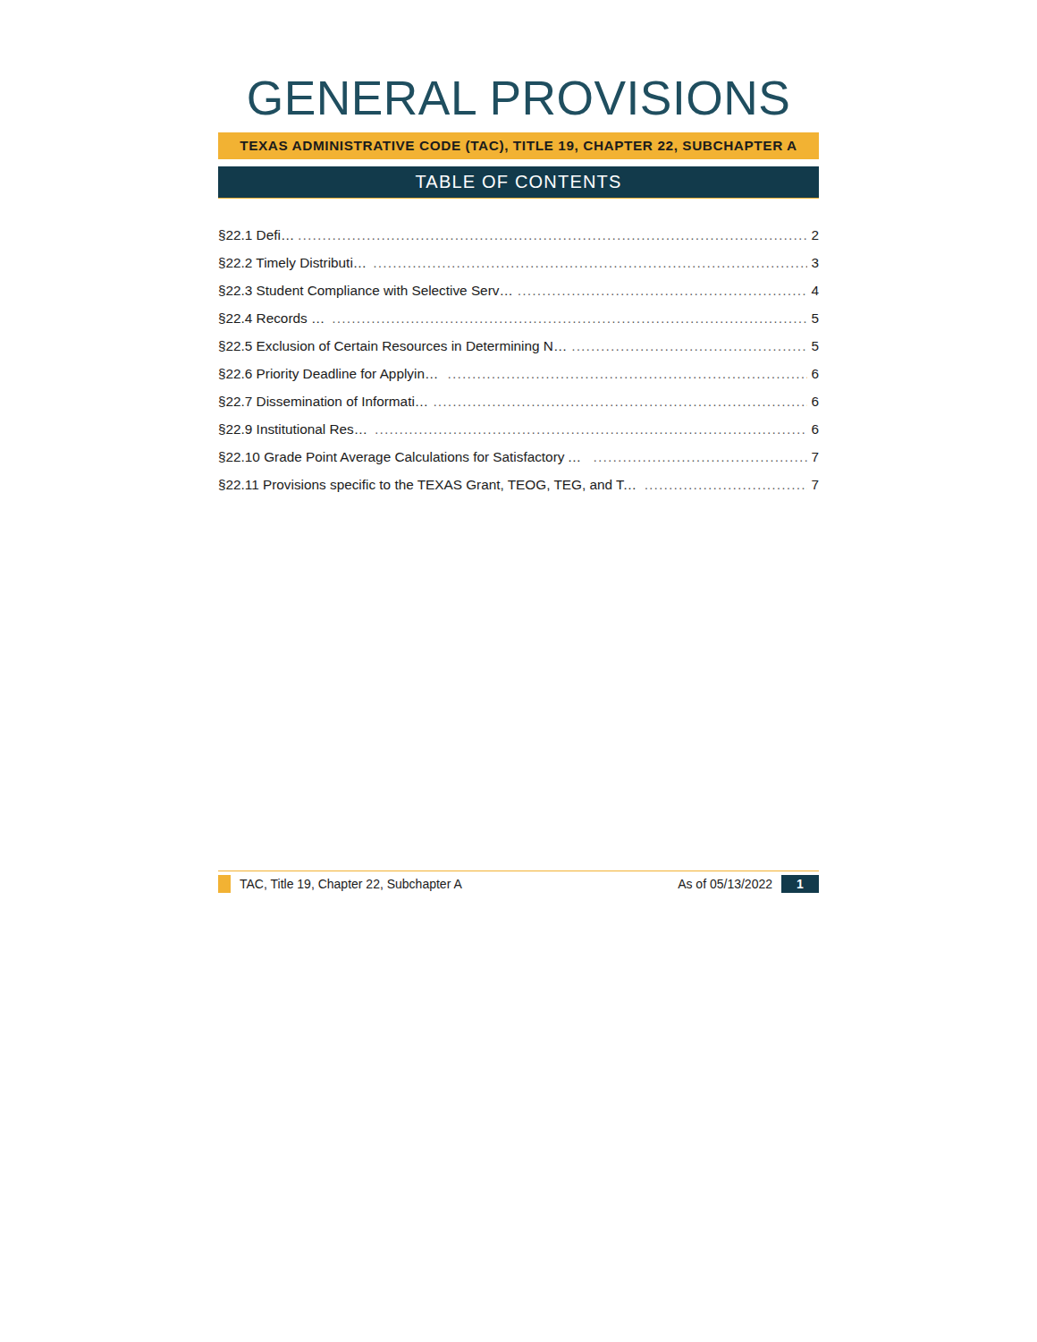GENERAL PROVISIONS
TEXAS ADMINISTRATIVE CODE (TAC), TITLE 19, CHAPTER 22, SUBCHAPTER A
TABLE OF CONTENTS
§22.1 Definitions........................................................................................................................................... 2
§22.2 Timely Distribution of Funds......................................................................................................................... 3
§22.3 Student Compliance with Selective Service Registration........................................................................... 4
§22.4 Records Retention..................................................................................................................................... 5
§22.5 Exclusion of Certain Resources in Determining Need for State Aid............................................................ 5
§22.6 Priority Deadline for Applying for State Aid............................................................................................... 6
§22.7 Dissemination of Information and Rules.................................................................................................... 6
§22.9 Institutional Responsibilities....................................................................................................................... 6
§22.10 Grade Point Average Calculations for Satisfactory Academic Progress....................................................... 7
§22.11 Provisions specific to the TEXAS Grant, TEOG, TEG, and Texas Work-Study Programs............................................. 7
TAC, Title 19, Chapter 22, Subchapter A
As of 05/13/2022
1